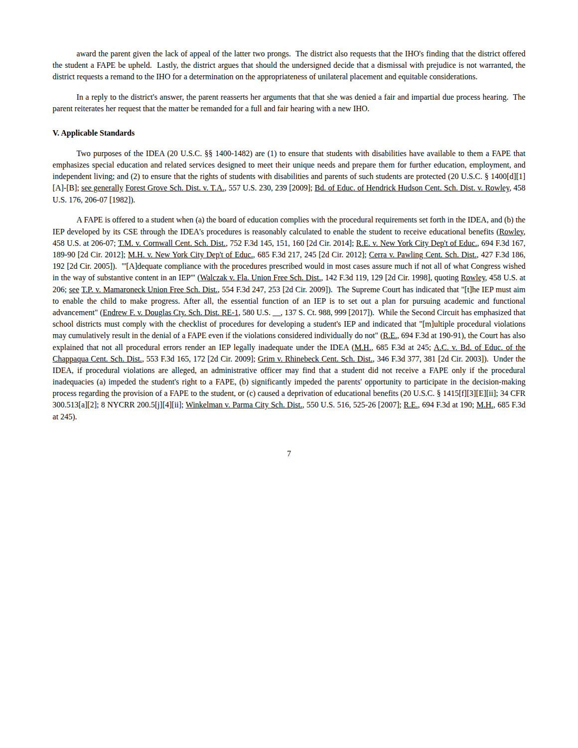award the parent given the lack of appeal of the latter two prongs. The district also requests that the IHO's finding that the district offered the student a FAPE be upheld. Lastly, the district argues that should the undersigned decide that a dismissal with prejudice is not warranted, the district requests a remand to the IHO for a determination on the appropriateness of unilateral placement and equitable considerations.
In a reply to the district's answer, the parent reasserts her arguments that that she was denied a fair and impartial due process hearing. The parent reiterates her request that the matter be remanded for a full and fair hearing with a new IHO.
V. Applicable Standards
Two purposes of the IDEA (20 U.S.C. §§ 1400-1482) are (1) to ensure that students with disabilities have available to them a FAPE that emphasizes special education and related services designed to meet their unique needs and prepare them for further education, employment, and independent living; and (2) to ensure that the rights of students with disabilities and parents of such students are protected (20 U.S.C. § 1400[d][1][A]-[B]; see generally Forest Grove Sch. Dist. v. T.A., 557 U.S. 230, 239 [2009]; Bd. of Educ. of Hendrick Hudson Cent. Sch. Dist. v. Rowley, 458 U.S. 176, 206-07 [1982]).
A FAPE is offered to a student when (a) the board of education complies with the procedural requirements set forth in the IDEA, and (b) the IEP developed by its CSE through the IDEA's procedures is reasonably calculated to enable the student to receive educational benefits (Rowley, 458 U.S. at 206-07; T.M. v. Cornwall Cent. Sch. Dist., 752 F.3d 145, 151, 160 [2d Cir. 2014]; R.E. v. New York City Dep't of Educ., 694 F.3d 167, 189-90 [2d Cir. 2012]; M.H. v. New York City Dep't of Educ., 685 F.3d 217, 245 [2d Cir. 2012]; Cerra v. Pawling Cent. Sch. Dist., 427 F.3d 186, 192 [2d Cir. 2005]). "'[A]dequate compliance with the procedures prescribed would in most cases assure much if not all of what Congress wished in the way of substantive content in an IEP'" (Walczak v. Fla. Union Free Sch. Dist., 142 F.3d 119, 129 [2d Cir. 1998], quoting Rowley, 458 U.S. at 206; see T.P. v. Mamaroneck Union Free Sch. Dist., 554 F.3d 247, 253 [2d Cir. 2009]). The Supreme Court has indicated that "[t]he IEP must aim to enable the child to make progress. After all, the essential function of an IEP is to set out a plan for pursuing academic and functional advancement" (Endrew F. v. Douglas Cty. Sch. Dist. RE-1, 580 U.S. __, 137 S. Ct. 988, 999 [2017]). While the Second Circuit has emphasized that school districts must comply with the checklist of procedures for developing a student's IEP and indicated that "[m]ultiple procedural violations may cumulatively result in the denial of a FAPE even if the violations considered individually do not" (R.E., 694 F.3d at 190-91), the Court has also explained that not all procedural errors render an IEP legally inadequate under the IDEA (M.H., 685 F.3d at 245; A.C. v. Bd. of Educ. of the Chappaqua Cent. Sch. Dist., 553 F.3d 165, 172 [2d Cir. 2009]; Grim v. Rhinebeck Cent. Sch. Dist., 346 F.3d 377, 381 [2d Cir. 2003]). Under the IDEA, if procedural violations are alleged, an administrative officer may find that a student did not receive a FAPE only if the procedural inadequacies (a) impeded the student's right to a FAPE, (b) significantly impeded the parents' opportunity to participate in the decision-making process regarding the provision of a FAPE to the student, or (c) caused a deprivation of educational benefits (20 U.S.C. § 1415[f][3][E][ii]; 34 CFR 300.513[a][2]; 8 NYCRR 200.5[j][4][ii]; Winkelman v. Parma City Sch. Dist., 550 U.S. 516, 525-26 [2007]; R.E., 694 F.3d at 190; M.H., 685 F.3d at 245).
7